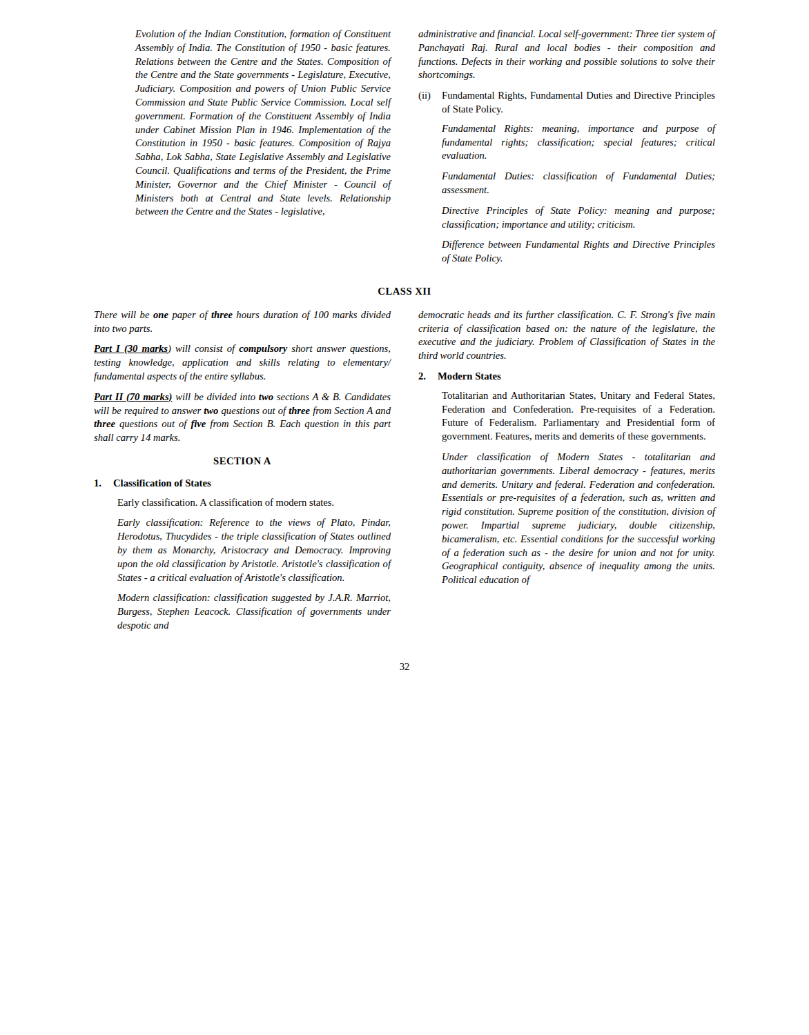Evolution of the Indian Constitution, formation of Constituent Assembly of India. The Constitution of 1950 - basic features. Relations between the Centre and the States. Composition of the Centre and the State governments - Legislature, Executive, Judiciary. Composition and powers of Union Public Service Commission and State Public Service Commission. Local self government. Formation of the Constituent Assembly of India under Cabinet Mission Plan in 1946. Implementation of the Constitution in 1950 - basic features. Composition of Rajya Sabha, Lok Sabha, State Legislative Assembly and Legislative Council. Qualifications and terms of the President, the Prime Minister, Governor and the Chief Minister - Council of Ministers both at Central and State levels. Relationship between the Centre and the States - legislative,
administrative and financial. Local self-government: Three tier system of Panchayati Raj. Rural and local bodies - their composition and functions. Defects in their working and possible solutions to solve their shortcomings.
(ii)
Fundamental Rights, Fundamental Duties and Directive Principles of State Policy.
Fundamental Rights: meaning, importance and purpose of fundamental rights; classification; special features; critical evaluation.
Fundamental Duties: classification of Fundamental Duties; assessment.
Directive Principles of State Policy: meaning and purpose; classification; importance and utility; criticism.
Difference between Fundamental Rights and Directive Principles of State Policy.
CLASS XII
There will be one paper of three hours duration of 100 marks divided into two parts.
Part I (30 marks) will consist of compulsory short answer questions, testing knowledge, application and skills relating to elementary/ fundamental aspects of the entire syllabus.
Part II (70 marks) will be divided into two sections A & B. Candidates will be required to answer two questions out of three from Section A and three questions out of five from Section B. Each question in this part shall carry 14 marks.
SECTION A
1.
Classification of States
Early classification. A classification of modern states.
Early classification: Reference to the views of Plato, Pindar, Herodotus, Thucydides - the triple classification of States outlined by them as Monarchy, Aristocracy and Democracy. Improving upon the old classification by Aristotle. Aristotle's classification of States - a critical evaluation of Aristotle's classification.
Modern classification: classification suggested by J.A.R. Marriot, Burgess, Stephen Leacock. Classification of governments under despotic and
democratic heads and its further classification. C. F. Strong's five main criteria of classification based on: the nature of the legislature, the executive and the judiciary. Problem of Classification of States in the third world countries.
2.
Modern States
Totalitarian and Authoritarian States, Unitary and Federal States, Federation and Confederation. Pre-requisites of a Federation. Future of Federalism. Parliamentary and Presidential form of government. Features, merits and demerits of these governments.
Under classification of Modern States - totalitarian and authoritarian governments. Liberal democracy - features, merits and demerits. Unitary and federal. Federation and confederation. Essentials or pre-requisites of a federation, such as, written and rigid constitution. Supreme position of the constitution, division of power. Impartial supreme judiciary, double citizenship, bicameralism, etc. Essential conditions for the successful working of a federation such as - the desire for union and not for unity. Geographical contiguity, absence of inequality among the units. Political education of
32